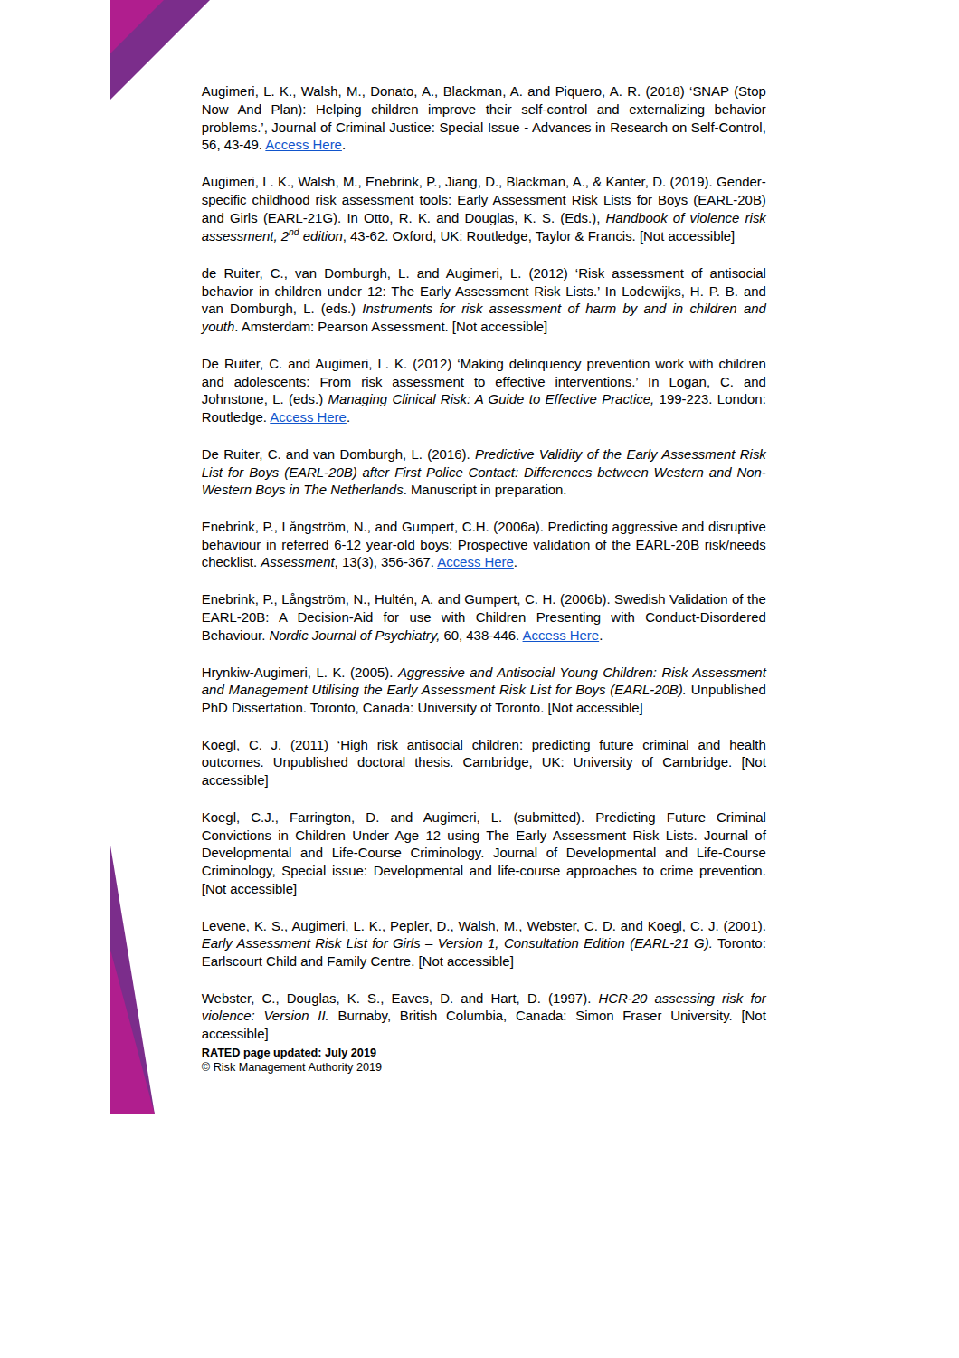Augimeri, L. K., Walsh, M., Donato, A., Blackman, A. and Piquero, A. R. (2018) ‘SNAP (Stop Now And Plan): Helping children improve their self-control and externalizing behavior problems.’, Journal of Criminal Justice: Special Issue - Advances in Research on Self-Control, 56, 43-49. Access Here.
Augimeri, L. K., Walsh, M., Enebrink, P., Jiang, D., Blackman, A., & Kanter, D. (2019). Gender-specific childhood risk assessment tools: Early Assessment Risk Lists for Boys (EARL-20B) and Girls (EARL-21G). In Otto, R. K. and Douglas, K. S. (Eds.), Handbook of violence risk assessment, 2nd edition, 43-62. Oxford, UK: Routledge, Taylor & Francis. [Not accessible]
de Ruiter, C., van Domburgh, L. and Augimeri, L. (2012) ‘Risk assessment of antisocial behavior in children under 12: The Early Assessment Risk Lists.’ In Lodewijks, H. P. B. and van Domburgh, L. (eds.) Instruments for risk assessment of harm by and in children and youth. Amsterdam: Pearson Assessment. [Not accessible]
De Ruiter, C. and Augimeri, L. K. (2012) ‘Making delinquency prevention work with children and adolescents: From risk assessment to effective interventions.’ In Logan, C. and Johnstone, L. (eds.) Managing Clinical Risk: A Guide to Effective Practice, 199-223. London: Routledge. Access Here.
De Ruiter, C. and van Domburgh, L. (2016). Predictive Validity of the Early Assessment Risk List for Boys (EARL-20B) after First Police Contact: Differences between Western and Non-Western Boys in The Netherlands. Manuscript in preparation.
Enebrink, P., Långström, N., and Gumpert, C.H. (2006a). Predicting aggressive and disruptive behaviour in referred 6-12 year-old boys: Prospective validation of the EARL-20B risk/needs checklist. Assessment, 13(3), 356-367. Access Here.
Enebrink, P., Långström, N., Hultén, A. and Gumpert, C. H. (2006b). Swedish Validation of the EARL-20B: A Decision-Aid for use with Children Presenting with Conduct-Disordered Behaviour. Nordic Journal of Psychiatry, 60, 438-446. Access Here.
Hrynkiw-Augimeri, L. K. (2005). Aggressive and Antisocial Young Children: Risk Assessment and Management Utilising the Early Assessment Risk List for Boys (EARL-20B). Unpublished PhD Dissertation. Toronto, Canada: University of Toronto. [Not accessible]
Koegl, C. J. (2011) ‘High risk antisocial children: predicting future criminal and health outcomes. Unpublished doctoral thesis. Cambridge, UK: University of Cambridge. [Not accessible]
Koegl, C.J., Farrington, D. and Augimeri, L. (submitted). Predicting Future Criminal Convictions in Children Under Age 12 using The Early Assessment Risk Lists. Journal of Developmental and Life-Course Criminology. Journal of Developmental and Life-Course Criminology, Special issue: Developmental and life-course approaches to crime prevention. [Not accessible]
Levene, K. S., Augimeri, L. K., Pepler, D., Walsh, M., Webster, C. D. and Koegl, C. J. (2001). Early Assessment Risk List for Girls – Version 1, Consultation Edition (EARL-21 G). Toronto: Earlscourt Child and Family Centre. [Not accessible]
Webster, C., Douglas, K. S., Eaves, D. and Hart, D. (1997). HCR-20 assessing risk for violence: Version II. Burnaby, British Columbia, Canada: Simon Fraser University. [Not accessible]
RATED page updated: July 2019
© Risk Management Authority 2019